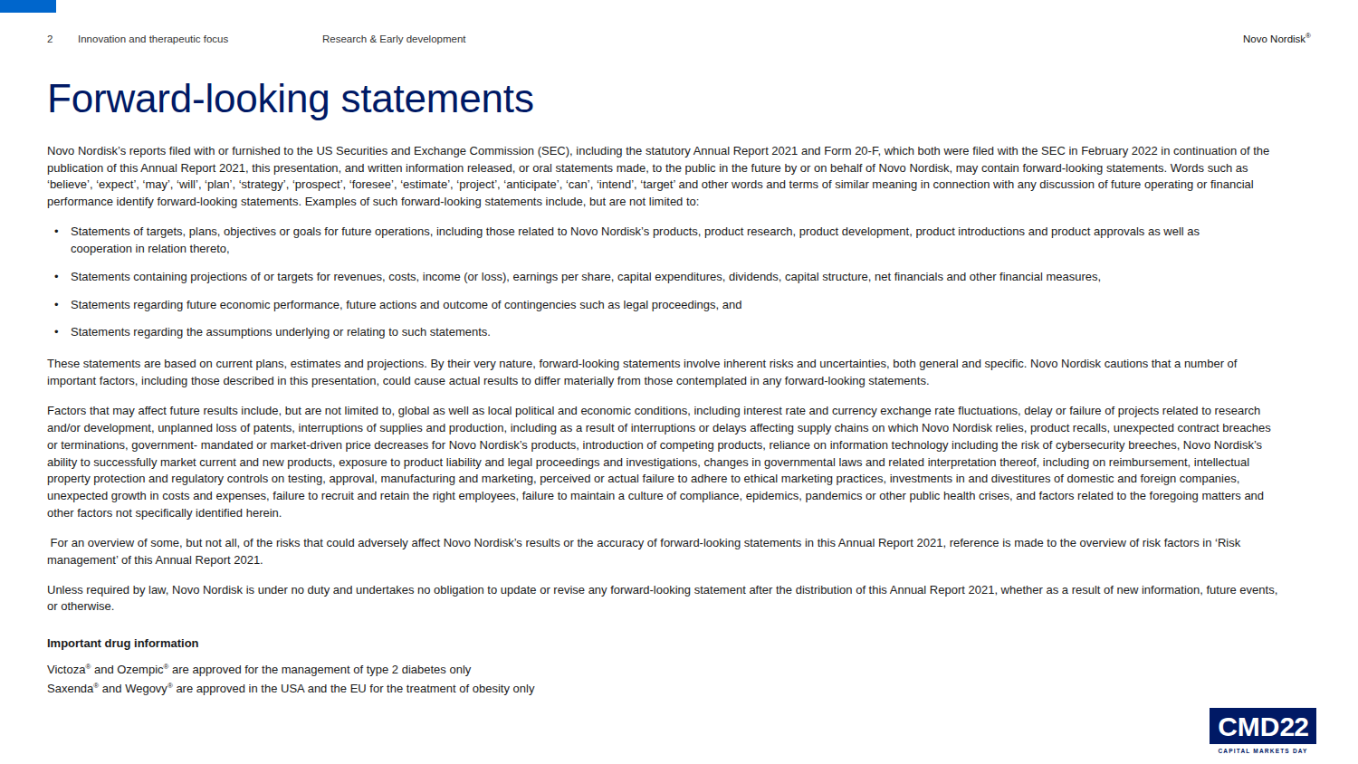2 Innovation and therapeutic focus Research & Early development Novo Nordisk®
Forward-looking statements
Novo Nordisk’s reports filed with or furnished to the US Securities and Exchange Commission (SEC), including the statutory Annual Report 2021 and Form 20-F, which both were filed with the SEC in February 2022 in continuation of the publication of this Annual Report 2021, this presentation, and written information released, or oral statements made, to the public in the future by or on behalf of Novo Nordisk, may contain forward-looking statements. Words such as ‘believe’, ‘expect’, ‘may’, ‘will’, ‘plan’, ‘strategy’, ‘prospect’, ‘foresee’, ‘estimate’, ‘project’, ‘anticipate’, ‘can’, ‘intend’, ‘target’ and other words and terms of similar meaning in connection with any discussion of future operating or financial performance identify forward-looking statements. Examples of such forward-looking statements include, but are not limited to:
Statements of targets, plans, objectives or goals for future operations, including those related to Novo Nordisk’s products, product research, product development, product introductions and product approvals as well as cooperation in relation thereto,
Statements containing projections of or targets for revenues, costs, income (or loss), earnings per share, capital expenditures, dividends, capital structure, net financials and other financial measures,
Statements regarding future economic performance, future actions and outcome of contingencies such as legal proceedings, and
Statements regarding the assumptions underlying or relating to such statements.
These statements are based on current plans, estimates and projections. By their very nature, forward-looking statements involve inherent risks and uncertainties, both general and specific. Novo Nordisk cautions that a number of important factors, including those described in this presentation, could cause actual results to differ materially from those contemplated in any forward-looking statements.
Factors that may affect future results include, but are not limited to, global as well as local political and economic conditions, including interest rate and currency exchange rate fluctuations, delay or failure of projects related to research and/or development, unplanned loss of patents, interruptions of supplies and production, including as a result of interruptions or delays affecting supply chains on which Novo Nordisk relies, product recalls, unexpected contract breaches or terminations, government- mandated or market-driven price decreases for Novo Nordisk’s products, introduction of competing products, reliance on information technology including the risk of cybersecurity breeches, Novo Nordisk’s ability to successfully market current and new products, exposure to product liability and legal proceedings and investigations, changes in governmental laws and related interpretation thereof, including on reimbursement, intellectual property protection and regulatory controls on testing, approval, manufacturing and marketing, perceived or actual failure to adhere to ethical marketing practices, investments in and divestitures of domestic and foreign companies, unexpected growth in costs and expenses, failure to recruit and retain the right employees, failure to maintain a culture of compliance, epidemics, pandemics or other public health crises, and factors related to the foregoing matters and other factors not specifically identified herein.
For an overview of some, but not all, of the risks that could adversely affect Novo Nordisk’s results or the accuracy of forward-looking statements in this Annual Report 2021, reference is made to the overview of risk factors in ‘Risk management’ of this Annual Report 2021.
Unless required by law, Novo Nordisk is under no duty and undertakes no obligation to update or revise any forward-looking statement after the distribution of this Annual Report 2021, whether as a result of new information, future events, or otherwise.
Important drug information
Victoza® and Ozempic® are approved for the management of type 2 diabetes only
Saxenda® and Wegovy® are approved in the USA and the EU for the treatment of obesity only
CMD 22
CAPITAL MARKETS DAY